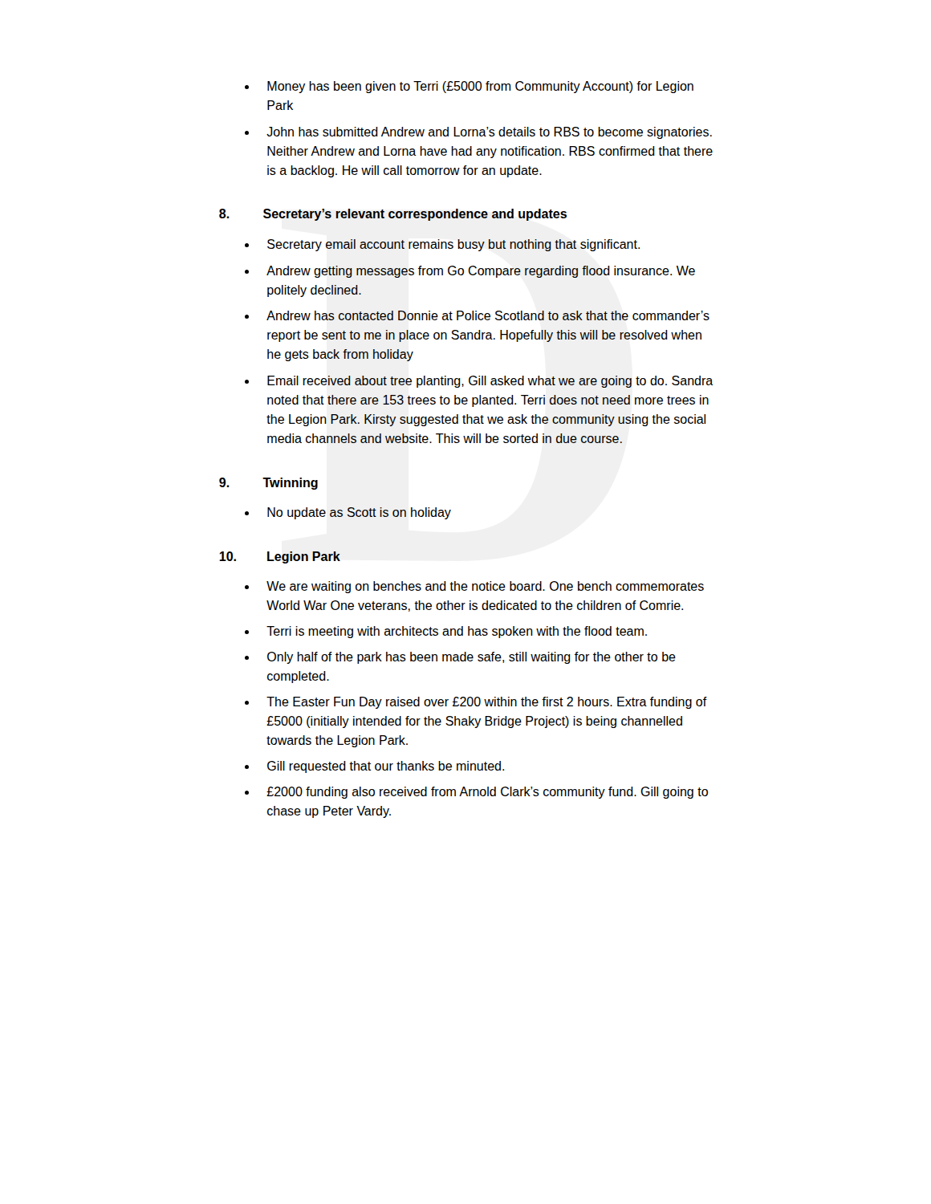D
Money has been given to Terri (£5000 from Community Account) for Legion Park
John has submitted Andrew and Lorna’s details to RBS to become signatories. Neither Andrew and Lorna have had any notification. RBS confirmed that there is a backlog. He will call tomorrow for an update.
8. Secretary’s relevant correspondence and updates
Secretary email account remains busy but nothing that significant.
Andrew getting messages from Go Compare regarding flood insurance. We politely declined.
Andrew has contacted Donnie at Police Scotland to ask that the commander’s report be sent to me in place on Sandra. Hopefully this will be resolved when he gets back from holiday
Email received about tree planting, Gill asked what we are going to do. Sandra noted that there are 153 trees to be planted. Terri does not need more trees in the Legion Park. Kirsty suggested that we ask the community using the social media channels and website. This will be sorted in due course.
9. Twinning
No update as Scott is on holiday
10. Legion Park
We are waiting on benches and the notice board. One bench commemorates World War One veterans, the other is dedicated to the children of Comrie.
Terri is meeting with architects and has spoken with the flood team.
Only half of the park has been made safe, still waiting for the other to be completed.
The Easter Fun Day raised over £200 within the first 2 hours. Extra funding of £5000 (initially intended for the Shaky Bridge Project) is being channelled towards the Legion Park.
Gill requested that our thanks be minuted.
£2000 funding also received from Arnold Clark’s community fund. Gill going to chase up Peter Vardy.